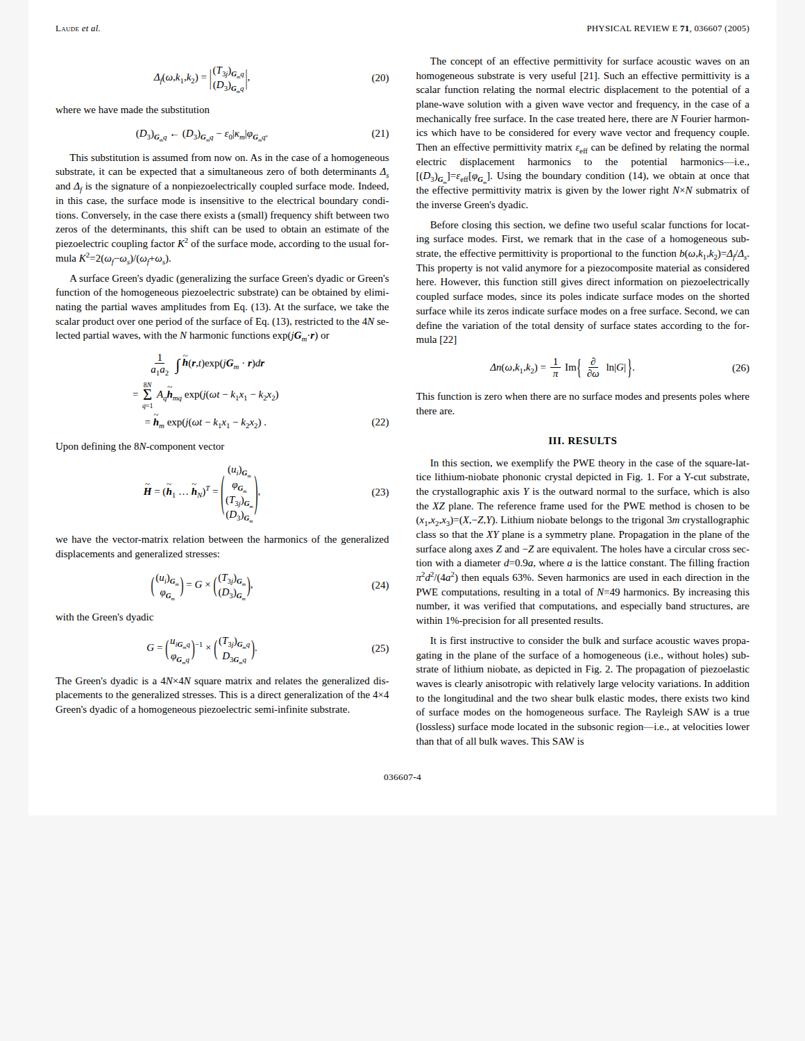Laude et al.
PHYSICAL REVIEW E 71, 036607 (2005)
Δf(ω,k1,k2) = | (T3j)Gmq (D3)Gmq | ,
(20)
where we have made the substitution
(D3)Gmq ← (D3)Gmq − ε0|κm|φGmq.
(21)
This substitution is assumed from now on. As in the case of a homogeneous substrate, it can be expected that a simultaneous zero of both determinants Δs and Δf is the signature of a nonpiezoelectrically coupled surface mode. Indeed, in this case, the surface mode is insensitive to the electrical boundary conditions. Conversely, in the case there exists a (small) frequency shift between two zeros of the determinants, this shift can be used to obtain an estimate of the piezoelectric coupling factor K2 of the surface mode, according to the usual formula K2=2(ωf−ωs)/(ωf+ωs).
A surface Green's dyadic (generalizing the surface Green's dyadic or Green's function of the homogeneous piezoelectric substrate) can be obtained by eliminating the partial waves amplitudes from Eq. (13). At the surface, we take the scalar product over one period of the surface of Eq. (13), restricted to the 4N selected partial waves, with the N harmonic functions exp(jGm·r) or
1 a1a2 ∫ ~h(r,t)exp(jGm · r)dr
= 8N Σ q=1 Aq~hmq exp(j(ωt − k1x1 − k2x2)
= ~hm exp(j(ωt − k1x1 − k2x2) .
(22)
Upon defining the 8N-component vector
~H = (~h1 … ~hN)T = ( (ui)Gm φGm (T3j)Gm (D3)Gm ) ,
(23)
we have the vector-matrix relation between the harmonics of the generalized displacements and generalized stresses:
( (ui)Gm φGm ) = G × ( (T3j)Gm (D3)Gm ) ,
(24)
with the Green's dyadic
G = ( uiGmq φGmq ) −1 × ( (T3j)Gmq D3Gmq ) .
(25)
The Green's dyadic is a 4N×4N square matrix and relates the generalized displacements to the generalized stresses. This is a direct generalization of the 4×4 Green's dyadic of a homogeneous piezoelectric semi-infinite substrate.
The concept of an effective permittivity for surface acoustic waves on an homogeneous substrate is very useful [21]. Such an effective permittivity is a scalar function relating the normal electric displacement to the potential of a plane-wave solution with a given wave vector and frequency, in the case of a mechanically free surface. In the case treated here, there are N Fourier harmonics which have to be considered for every wave vector and frequency couple. Then an effective permittivity matrix εeff can be defined by relating the normal electric displacement harmonics to the potential harmonics—i.e., [(D3)Gm]=εeff[φGm]. Using the boundary condition (14), we obtain at once that the effective permittivity matrix is given by the lower right N×N submatrix of the inverse Green's dyadic.
Before closing this section, we define two useful scalar functions for locating surface modes. First, we remark that in the case of a homogeneous substrate, the effective permittivity is proportional to the function b(ω,k1,k2)=Δf/Δs. This property is not valid anymore for a piezocomposite material as considered here. However, this function still gives direct information on piezoelectrically coupled surface modes, since its poles indicate surface modes on the shorted surface while its zeros indicate surface modes on a free surface. Second, we can define the variation of the total density of surface states according to the formula [22]
Δn(ω,k1,k2) = 1 π Im{ ∂∂ω ln|G| }.
(26)
This function is zero when there are no surface modes and presents poles where there are.
III. RESULTS
In this section, we exemplify the PWE theory in the case of the square-lattice lithium-niobate phononic crystal depicted in Fig. 1. For a Y-cut substrate, the crystallographic axis Y is the outward normal to the surface, which is also the XZ plane. The reference frame used for the PWE method is chosen to be (x1,x2,x3)=(X,−Z,Y). Lithium niobate belongs to the trigonal 3m crystallographic class so that the XY plane is a symmetry plane. Propagation in the plane of the surface along axes Z and −Z are equivalent. The holes have a circular cross section with a diameter d=0.9a, where a is the lattice constant. The filling fraction π2d2/(4a2) then equals 63%. Seven harmonics are used in each direction in the PWE computations, resulting in a total of N=49 harmonics. By increasing this number, it was verified that computations, and especially band structures, are within 1%-precision for all presented results.
It is first instructive to consider the bulk and surface acoustic waves propagating in the plane of the surface of a homogeneous (i.e., without holes) substrate of lithium niobate, as depicted in Fig. 2. The propagation of piezoelastic waves is clearly anisotropic with relatively large velocity variations. In addition to the longitudinal and the two shear bulk elastic modes, there exists two kind of surface modes on the homogeneous surface. The Rayleigh SAW is a true (lossless) surface mode located in the subsonic region—i.e., at velocities lower than that of all bulk waves. This SAW is
036607-4